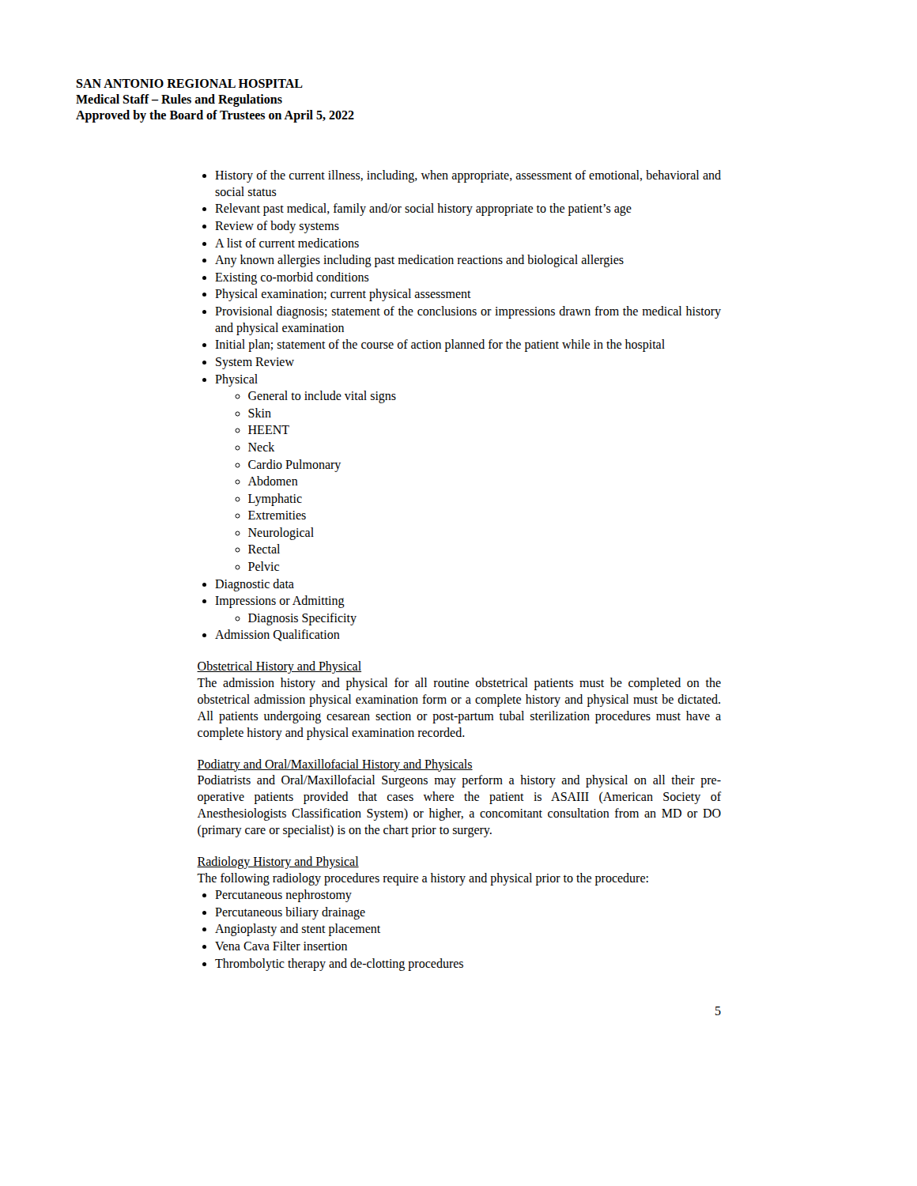SAN ANTONIO REGIONAL HOSPITAL
Medical Staff – Rules and Regulations
Approved by the Board of Trustees on April 5, 2022
History of the current illness, including, when appropriate, assessment of emotional, behavioral and social status
Relevant past medical, family and/or social history appropriate to the patient’s age
Review of body systems
A list of current medications
Any known allergies including past medication reactions and biological allergies
Existing co-morbid conditions
Physical examination; current physical assessment
Provisional diagnosis; statement of the conclusions or impressions drawn from the medical history and physical examination
Initial plan; statement of the course of action planned for the patient while in the hospital
System Review
Physical
General to include vital signs
Skin
HEENT
Neck
Cardio Pulmonary
Abdomen
Lymphatic
Extremities
Neurological
Rectal
Pelvic
Diagnostic data
Impressions or Admitting
Diagnosis Specificity
Admission Qualification
Obstetrical History and Physical
The admission history and physical for all routine obstetrical patients must be completed on the obstetrical admission physical examination form or a complete history and physical must be dictated. All patients undergoing cesarean section or post-partum tubal sterilization procedures must have a complete history and physical examination recorded.
Podiatry and Oral/Maxillofacial History and Physicals
Podiatrists and Oral/Maxillofacial Surgeons may perform a history and physical on all their pre-operative patients provided that cases where the patient is ASAIII (American Society of Anesthesiologists Classification System) or higher, a concomitant consultation from an MD or DO (primary care or specialist) is on the chart prior to surgery.
Radiology History and Physical
The following radiology procedures require a history and physical prior to the procedure:
Percutaneous nephrostomy
Percutaneous biliary drainage
Angioplasty and stent placement
Vena Cava Filter insertion
Thrombolytic therapy and de-clotting procedures
5